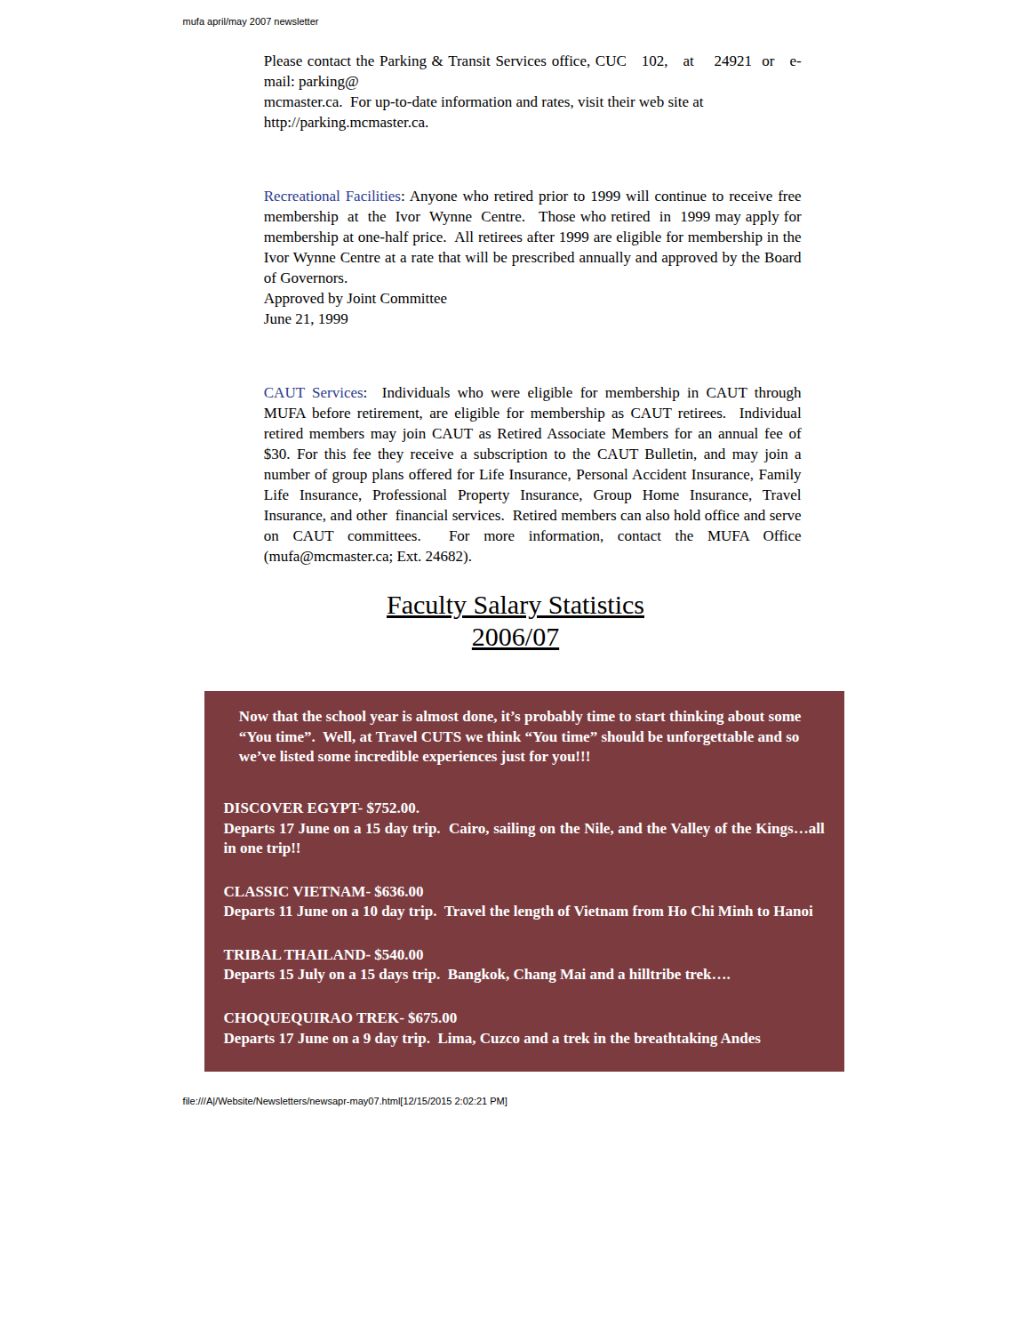mufa april/may 2007 newsletter
Please contact the Parking & Transit Services office, CUC 102, at 24921 or e-mail: parking@
mcmaster.ca. For up-to-date information and rates, visit their web site at
http://parking.mcmaster.ca.
Recreational Facilities: Anyone who retired prior to 1999 will continue to receive free membership at the Ivor Wynne Centre. Those who retired in 1999 may apply for membership at one-half price. All retirees after 1999 are eligible for membership in the Ivor Wynne Centre at a rate that will be prescribed annually and approved by the Board of Governors.
Approved by Joint Committee
June 21, 1999
CAUT Services: Individuals who were eligible for membership in CAUT through MUFA before retirement, are eligible for membership as CAUT retirees. Individual retired members may join CAUT as Retired Associate Members for an annual fee of $30. For this fee they receive a subscription to the CAUT Bulletin, and may join a number of group plans offered for Life Insurance, Personal Accident Insurance, Family Life Insurance, Professional Property Insurance, Group Home Insurance, Travel Insurance, and other financial services. Retired members can also hold office and serve on CAUT committees. For more information, contact the MUFA Office (mufa@mcmaster.ca; Ext. 24682).
Faculty Salary Statistics 2006/07
Now that the school year is almost done, it’s probably time to start thinking about some “You time”. Well, at Travel CUTS we think “You time” should be unforgettable and so we’ve listed some incredible experiences just for you!!!
DISCOVER EGYPT- $752.00.
Departs 17 June on a 15 day trip. Cairo, sailing on the Nile, and the Valley of the Kings…all in one trip!!
CLASSIC VIETNAM- $636.00
Departs 11 June on a 10 day trip. Travel the length of Vietnam from Ho Chi Minh to Hanoi
TRIBAL THAILAND- $540.00
Departs 15 July on a 15 days trip. Bangkok, Chang Mai and a hilltribe trek….
CHOQUEQUIRAO TREK- $675.00
Departs 17 June on a 9 day trip. Lima, Cuzco and a trek in the breathtaking Andes
file:///A|/Website/Newsletters/newsapr-may07.html[12/15/2015 2:02:21 PM]